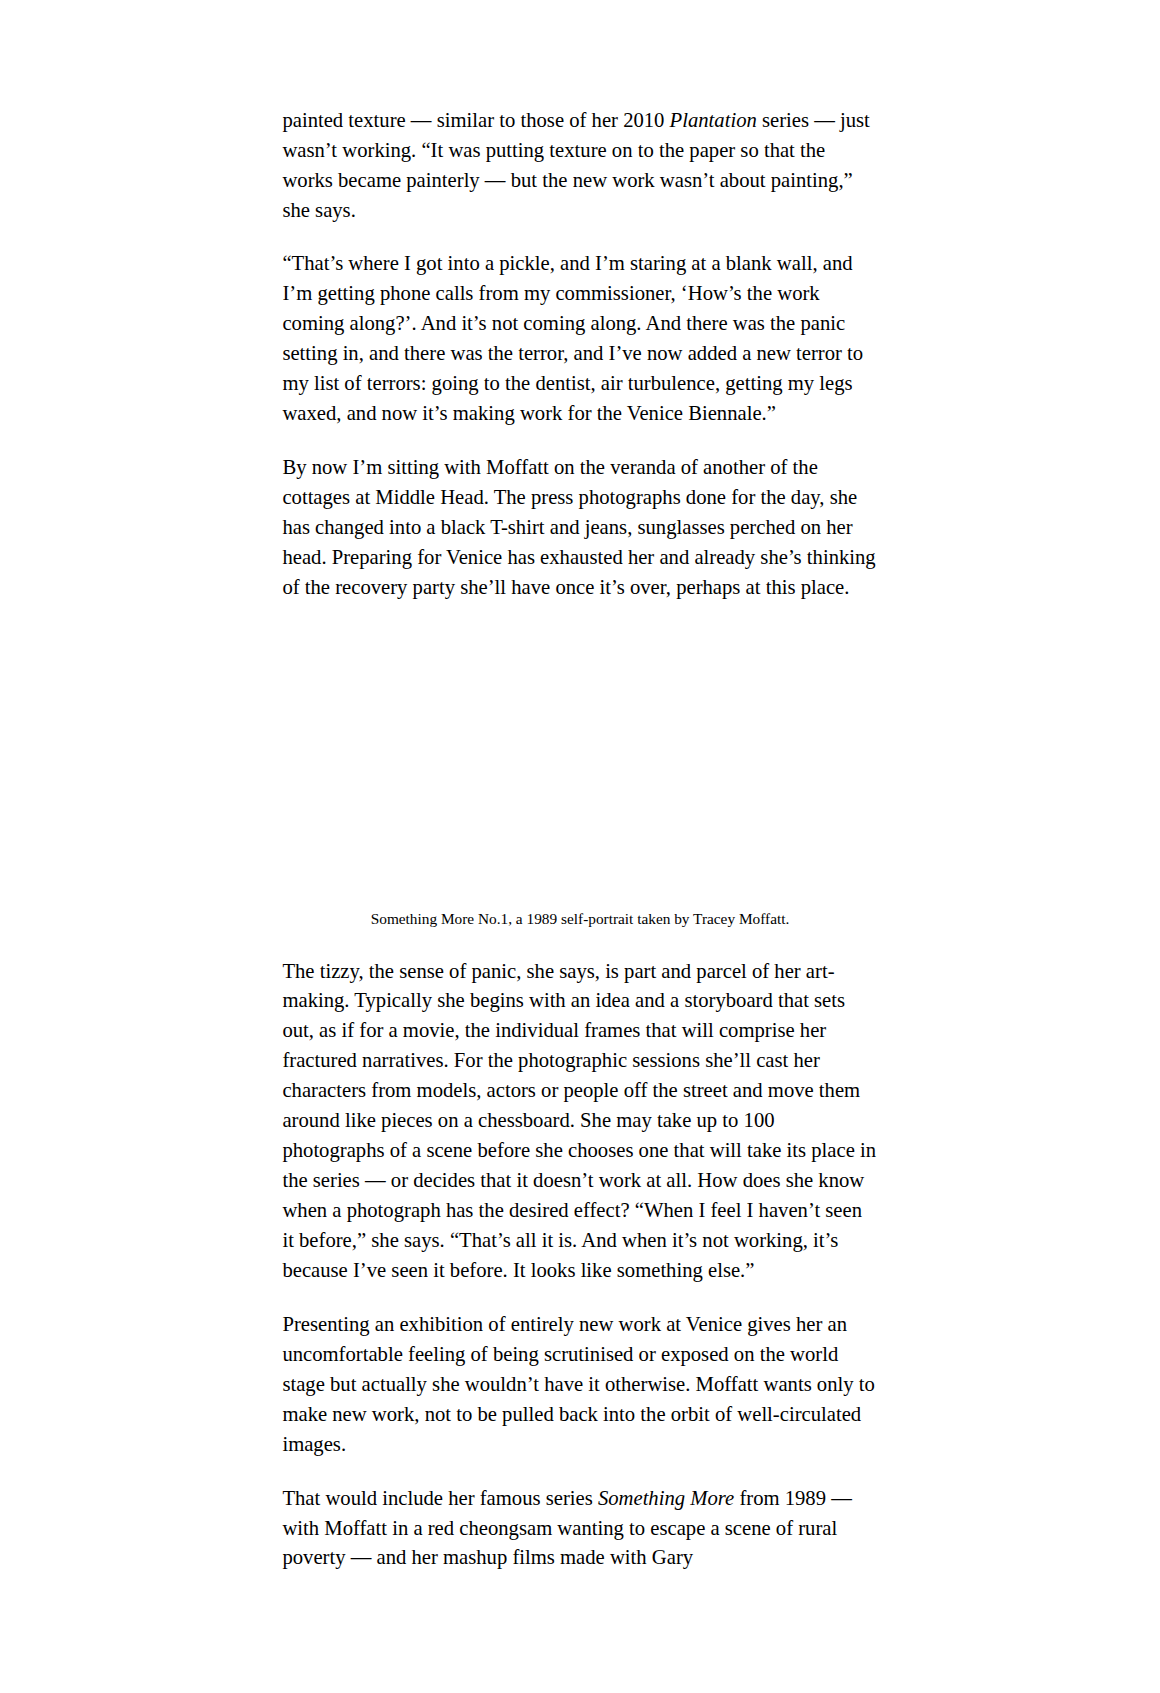painted texture — similar to those of her 2010 Plantation series — just wasn’t working. “It was putting texture on to the paper so that the works became painterly — but the new work wasn’t about painting,” she says.
“That’s where I got into a pickle, and I’m staring at a blank wall, and I’m getting phone calls from my commissioner, ‘How’s the work coming along?’. And it’s not coming along. And there was the panic setting in, and there was the terror, and I’ve now added a new terror to my list of terrors: going to the dentist, air turbulence, getting my legs waxed, and now it’s making work for the Venice Biennale.”
By now I’m sitting with Moffatt on the veranda of another of the cottages at Middle Head. The press photographs done for the day, she has changed into a black T-shirt and jeans, sunglasses perched on her head. Preparing for Venice has exhausted her and already she’s thinking of the recovery party she’ll have once it’s over, perhaps at this place.
Something More No.1, a 1989 self-portrait taken by Tracey Moffatt.
The tizzy, the sense of panic, she says, is part and parcel of her art-making. Typically she begins with an idea and a storyboard that sets out, as if for a movie, the individual frames that will comprise her fractured narratives. For the photographic sessions she’ll cast her characters from models, actors or people off the street and move them around like pieces on a chessboard. She may take up to 100 photographs of a scene before she chooses one that will take its place in the series — or decides that it doesn’t work at all. How does she know when a photograph has the desired effect? “When I feel I haven’t seen it before,” she says. “That’s all it is. And when it’s not working, it’s because I’ve seen it before. It looks like something else.”
Presenting an exhibition of entirely new work at Venice gives her an uncomfortable feeling of being scrutinised or exposed on the world stage but actually she wouldn’t have it otherwise. Moffatt wants only to make new work, not to be pulled back into the orbit of well-circulated images.
That would include her famous series Something More from 1989 — with Moffatt in a red cheongsam wanting to escape a scene of rural poverty — and her mashup films made with Gary